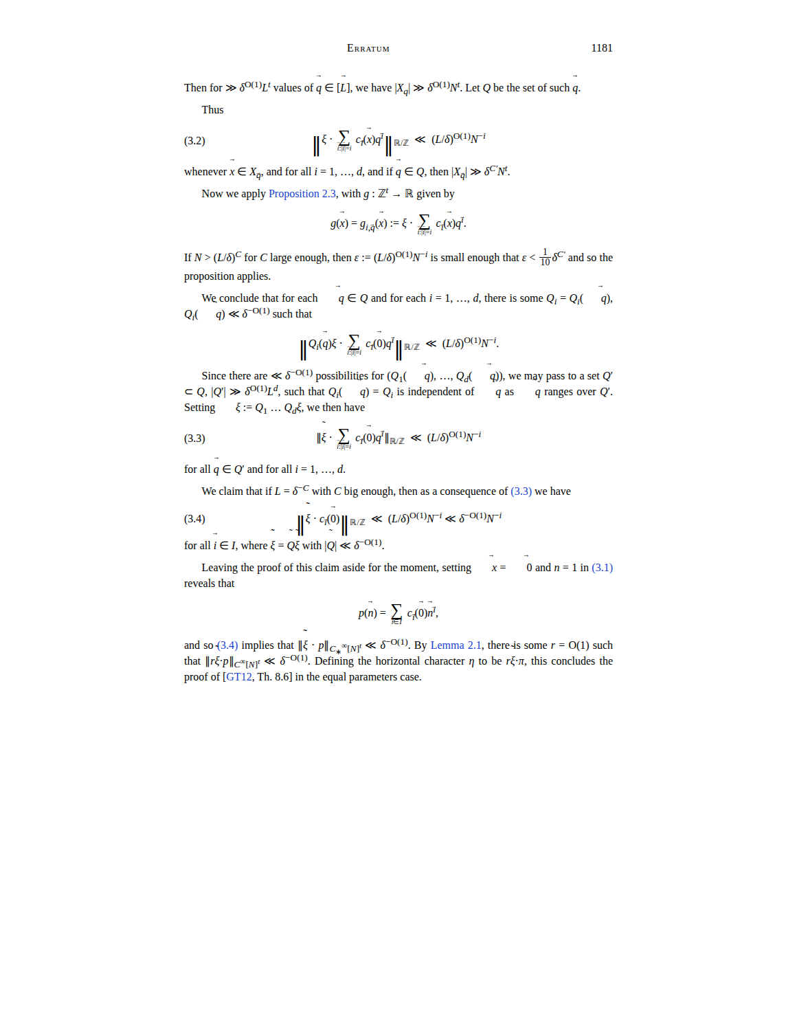Erratum 1181
Then for ≫ δO(1)Lt values of q ∈ [L], we have |Xq| ≫ δO(1)Nt. Let Q be the set of such q.
Thus
(3.2)
∥ξ · ∑i:|i|=i ci(x)qi∥ℝ/ℤ ≪ (L/δ)O(1)N−i
whenever x ∈ Xq, and for all i = 1, …, d, and if q ∈ Q, then |Xq| ≫ δC′Nt.
Now we apply Proposition 2.3, with g : ℤt → ℝ given by
g(x) = gi,q(x) := ξ · ∑i:|i|=i ci(x)qi.
If N > (L/δ)C for C large enough, then ε := (L/δ)O(1)N−i is small enough that ε < 110 δC′ and so the proposition applies.
We conclude that for each q ∈ Q and for each i = 1, …, d, there is some Qi = Qi(q), Qi(q) ≪ δ−O(1) such that
∥Qi(q)ξ · ∑i:|i|=i ci(0)qi∥ℝ/ℤ ≪ (L/δ)O(1)N−i.
Since there are ≪ δ−O(1) possibilities for (Q1(q), …, Qd(q)), we may pass to a set Q′ ⊂ Q, |Q′| ≫ δO(1)Ld, such that Qi(q) = Qi is independent of q as q ranges over Q′. Setting ξ := Q1 … Qdξ, we then have
(3.3)
∥ξ · ∑i:|i|=i ci(0)qi∥ℝ/ℤ ≪ (L/δ)O(1)N−i
for all q ∈ Q′ and for all i = 1, …, d.
We claim that if L = δ−C with C big enough, then as a consequence of (3.3) we have
(3.4)
∥ξ · ci(0)∥ℝ/ℤ ≪ (L/δ)O(1)N−i ≪ δ−O(1)N−i
for all i ∈ I, where ξ = Qξ with |Q| ≪ δ−O(1).
Leaving the proof of this claim aside for the moment, setting x = 0 and n = 1 in (3.1) reveals that
p(n) = ∑i∈I ci(0)ni,
and so (3.4) implies that ∥ξ · p∥C∗∞[N]t ≪ δ−O(1). By Lemma 2.1, there is some r = O(1) such that ∥rξ·p∥C∞[N]t ≪ δ−O(1). Defining the horizontal character η to be rξ·π, this concludes the proof of [GT12, Th. 8.6] in the equal parameters case.